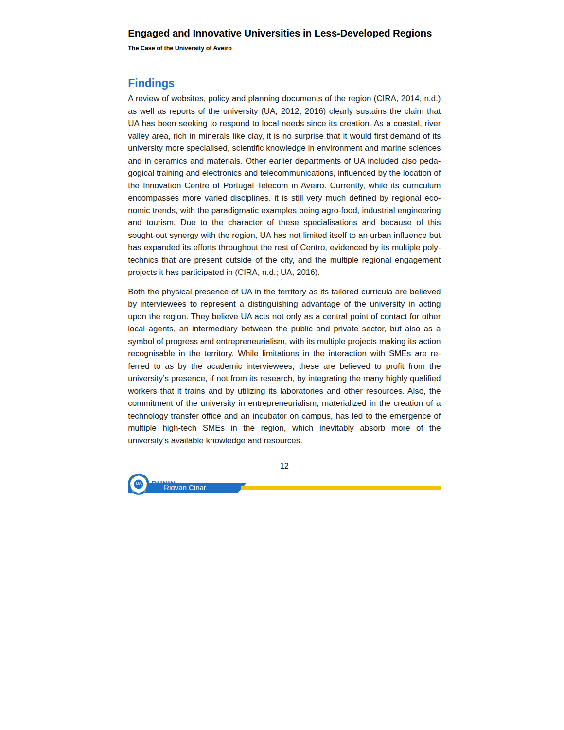Engaged and Innovative Universities in Less-Developed Regions
The Case of the University of Aveiro
Findings
A review of websites, policy and planning documents of the region (CIRA, 2014, n.d.) as well as reports of the university (UA, 2012, 2016) clearly sustains the claim that UA has been seeking to respond to local needs since its creation. As a coastal, river valley area, rich in minerals like clay, it is no surprise that it would first demand of its university more specialised, scientific knowledge in environment and marine sciences and in ceramics and materials. Other earlier departments of UA included also pedagogical training and electronics and telecommunications, influenced by the location of the Innovation Centre of Portugal Telecom in Aveiro. Currently, while its curriculum encompasses more varied disciplines, it is still very much defined by regional economic trends, with the paradigmatic examples being agro-food, industrial engineering and tourism. Due to the character of these specialisations and because of this sought-out synergy with the region, UA has not limited itself to an urban influence but has expanded its efforts throughout the rest of Centro, evidenced by its multiple polytechnics that are present outside of the city, and the multiple regional engagement projects it has participated in (CIRA, n.d.; UA, 2016).
Both the physical presence of UA in the territory as its tailored curricula are believed by interviewees to represent a distinguishing advantage of the university in acting upon the region. They believe UA acts not only as a central point of contact for other local agents, an intermediary between the public and private sector, but also as a symbol of progress and entrepreneurialism, with its multiple projects making its action recognisable in the territory. While limitations in the interaction with SMEs are referred to as by the academic interviewees, these are believed to profit from the university’s presence, if not from its research, by integrating the many highly qualified workers that it trains and by utilizing its laboratories and other resources. Also, the commitment of the university in entrepreneurialism, materialized in the creation of a technology transfer office and an incubator on campus, has led to the emergence of multiple high-tech SMEs in the region, which inevitably absorb more of the university’s available knowledge and resources.
12
Liliana Fonseca
Ridvan Cinar
UA
RUNIN